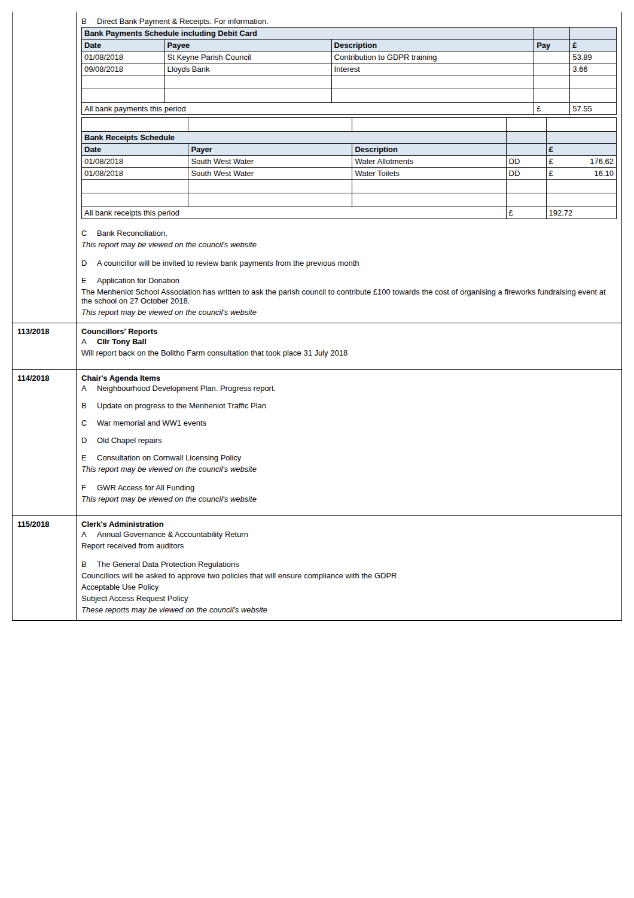| | B Direct Bank Payment & Receipts. For information. / Bank Payments Schedule including Debit Card / / / / Date / Payee / Description / Pay / £ / / 01/08/2018 / St Keyne Parish Council / Contribution to GDPR training / / 53.89 / / 09/08/2018 / Lloyds Bank / Interest / / 3.66 / / All bank payments this period / £ / 57.55 / / Bank Receipts Schedule / / / / Date / Payer / Description / / £ / / 01/08/2018 / South West Water / Water Allotments / DD / £ 176.62 / / 01/08/2018 / South West Water / Water Toilets / DD / £ 16.10 / / All bank receipts this period / £ / 192.72 / C Bank Reconciliation. This report may be viewed on the council's website D A councillor will be invited to review bank payments from the previous month E Application for Donation The Menheniot School Association has written to ask the parish council to contribute £100 towards the cost of organising a fireworks fundraising event at the school on 27 October 2018. This report may be viewed on the council's website |
| 113/2018 | Councillors' Reports A Cllr Tony Ball Will report back on the Bolitho Farm consultation that took place 31 July 2018 |
| 114/2018 | Chair's Agenda Items A Neighbourhood Development Plan. Progress report. B Update on progress to the Menheniot Traffic Plan C War memorial and WW1 events D Old Chapel repairs E Consultation on Cornwall Licensing Policy This report may be viewed on the council's website F GWR Access for All Funding This report may be viewed on the council's website |
| 115/2018 | Clerk's Administration A Annual Governance & Accountability Return Report received from auditors B The General Data Protection Regulations Councillors will be asked to approve two policies that will ensure compliance with the GDPR Acceptable Use Policy Subject Access Request Policy These reports may be viewed on the council's website |